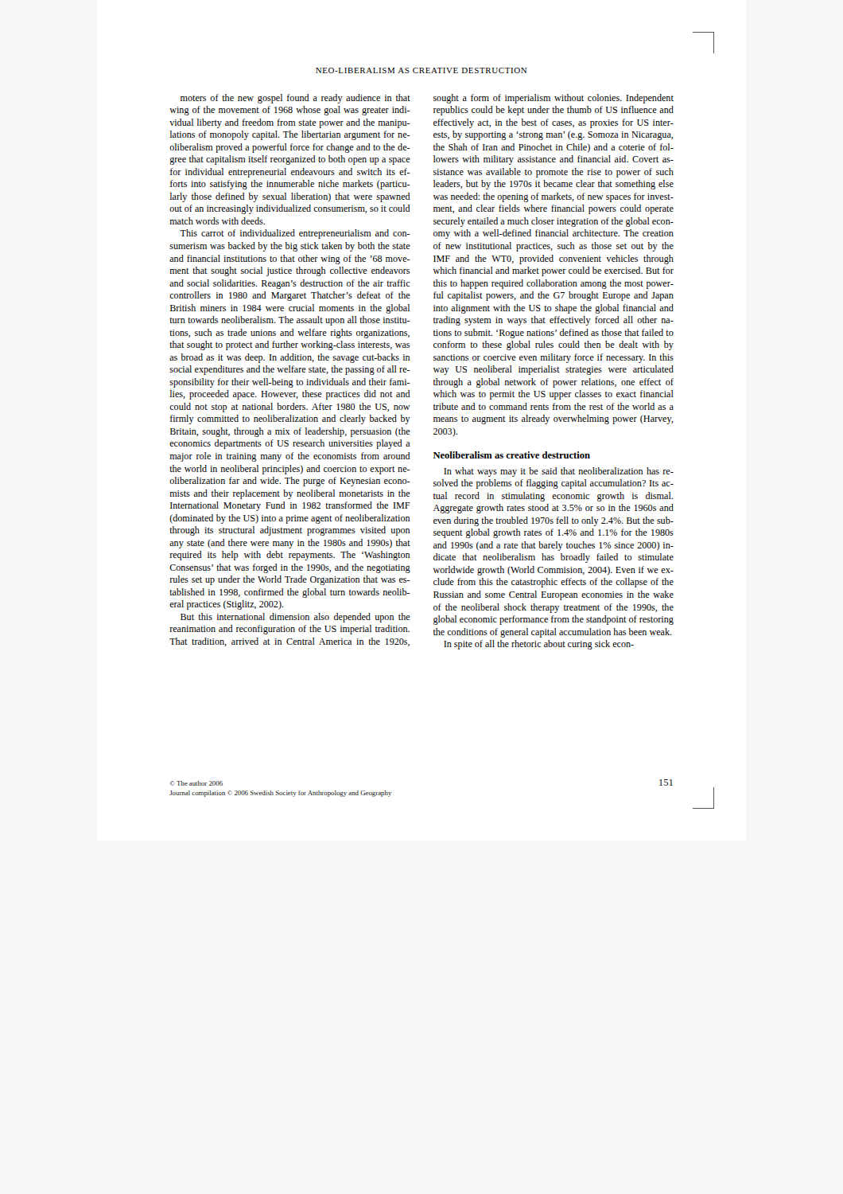Neo-liberalism as creative destruction
moters of the new gospel found a ready audience in that wing of the movement of 1968 whose goal was greater individual liberty and freedom from state power and the manipulations of monopoly capital. The libertarian argument for neoliberalism proved a powerful force for change and to the degree that capitalism itself reorganized to both open up a space for individual entrepreneurial endeavours and switch its efforts into satisfying the innumerable niche markets (particularly those defined by sexual liberation) that were spawned out of an increasingly individualized consumerism, so it could match words with deeds.
This carrot of individualized entrepreneurialism and consumerism was backed by the big stick taken by both the state and financial institutions to that other wing of the ’68 movement that sought social justice through collective endeavors and social solidarities. Reagan’s destruction of the air traffic controllers in 1980 and Margaret Thatcher’s defeat of the British miners in 1984 were crucial moments in the global turn towards neoliberalism. The assault upon all those institutions, such as trade unions and welfare rights organizations, that sought to protect and further working-class interests, was as broad as it was deep. In addition, the savage cut-backs in social expenditures and the welfare state, the passing of all responsibility for their well-being to individuals and their families, proceeded apace. However, these practices did not and could not stop at national borders. After 1980 the US, now firmly committed to neoliberalization and clearly backed by Britain, sought, through a mix of leadership, persuasion (the economics departments of US research universities played a major role in training many of the economists from around the world in neoliberal principles) and coercion to export neoliberalization far and wide. The purge of Keynesian economists and their replacement by neoliberal monetarists in the International Monetary Fund in 1982 transformed the IMF (dominated by the US) into a prime agent of neoliberalization through its structural adjustment programmes visited upon any state (and there were many in the 1980s and 1990s) that required its help with debt repayments. The ‘Washington Consensus’ that was forged in the 1990s, and the negotiating rules set up under the World Trade Organization that was established in 1998, confirmed the global turn towards neoliberal practices (Stiglitz, 2002).
But this international dimension also depended upon the reanimation and reconfiguration of the US imperial tradition. That tradition, arrived at in Central America in the 1920s, sought a form of imperialism without colonies. Independent republics could be kept under the thumb of US influence and effectively act, in the best of cases, as proxies for US interests, by supporting a ‘strong man’ (e.g. Somoza in Nicaragua, the Shah of Iran and Pinochet in Chile) and a coterie of followers with military assistance and financial aid. Covert assistance was available to promote the rise to power of such leaders, but by the 1970s it became clear that something else was needed: the opening of markets, of new spaces for investment, and clear fields where financial powers could operate securely entailed a much closer integration of the global economy with a well-defined financial architecture. The creation of new institutional practices, such as those set out by the IMF and the WT0, provided convenient vehicles through which financial and market power could be exercised. But for this to happen required collaboration among the most powerful capitalist powers, and the G7 brought Europe and Japan into alignment with the US to shape the global financial and trading system in ways that effectively forced all other nations to submit. ‘Rogue nations’ defined as those that failed to conform to these global rules could then be dealt with by sanctions or coercive even military force if necessary. In this way US neoliberal imperialist strategies were articulated through a global network of power relations, one effect of which was to permit the US upper classes to exact financial tribute and to command rents from the rest of the world as a means to augment its already overwhelming power (Harvey, 2003).
Neoliberalism as creative destruction
In what ways may it be said that neoliberalization has resolved the problems of flagging capital accumulation? Its actual record in stimulating economic growth is dismal. Aggregate growth rates stood at 3.5% or so in the 1960s and even during the troubled 1970s fell to only 2.4%. But the subsequent global growth rates of 1.4% and 1.1% for the 1980s and 1990s (and a rate that barely touches 1% since 2000) indicate that neoliberalism has broadly failed to stimulate worldwide growth (World Commision, 2004). Even if we exclude from this the catastrophic effects of the collapse of the Russian and some Central European economies in the wake of the neoliberal shock therapy treatment of the 1990s, the global economic performance from the standpoint of restoring the conditions of general capital accumulation has been weak.
In spite of all the rhetoric about curing sick econ-
151 © The author 2006
Journal compilation © 2006 Swedish Society for Anthropology and Geography